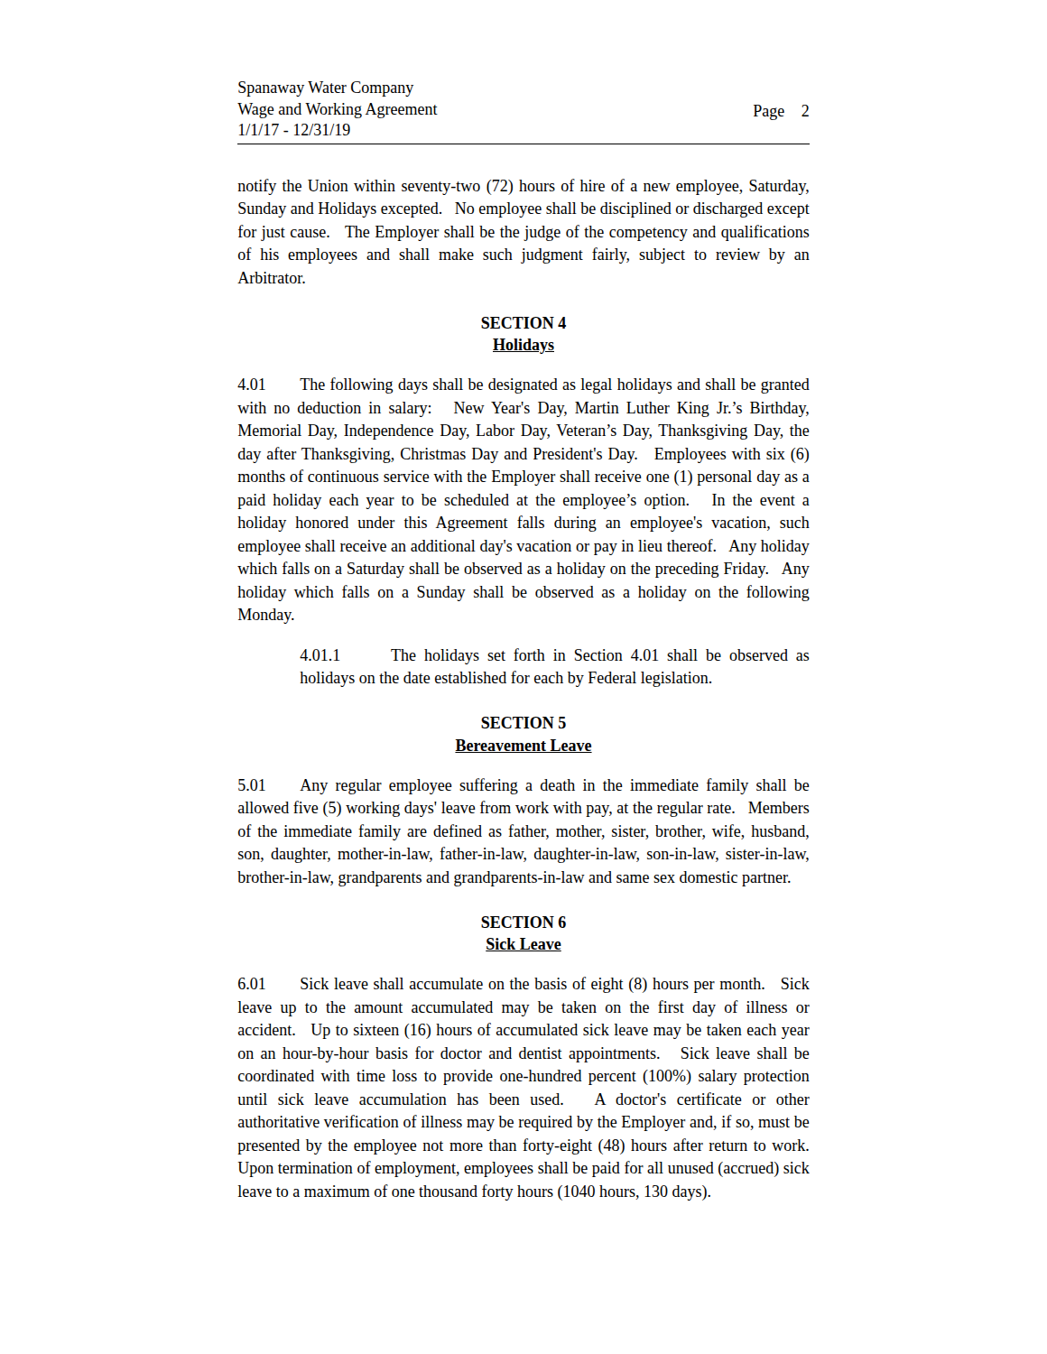Spanaway Water Company
Wage and Working Agreement
1/1/17 - 12/31/19
Page 2
notify the Union within seventy-two (72) hours of hire of a new employee, Saturday, Sunday and Holidays excepted. No employee shall be disciplined or discharged except for just cause. The Employer shall be the judge of the competency and qualifications of his employees and shall make such judgment fairly, subject to review by an Arbitrator.
SECTION 4 Holidays
4.01 The following days shall be designated as legal holidays and shall be granted with no deduction in salary: New Year's Day, Martin Luther King Jr.’s Birthday, Memorial Day, Independence Day, Labor Day, Veteran’s Day, Thanksgiving Day, the day after Thanksgiving, Christmas Day and President's Day. Employees with six (6) months of continuous service with the Employer shall receive one (1) personal day as a paid holiday each year to be scheduled at the employee’s option. In the event a holiday honored under this Agreement falls during an employee's vacation, such employee shall receive an additional day's vacation or pay in lieu thereof. Any holiday which falls on a Saturday shall be observed as a holiday on the preceding Friday. Any holiday which falls on a Sunday shall be observed as a holiday on the following Monday.
4.01.1 The holidays set forth in Section 4.01 shall be observed as holidays on the date established for each by Federal legislation.
SECTION 5 Bereavement Leave
5.01 Any regular employee suffering a death in the immediate family shall be allowed five (5) working days' leave from work with pay, at the regular rate. Members of the immediate family are defined as father, mother, sister, brother, wife, husband, son, daughter, mother-in-law, father-in-law, daughter-in-law, son-in-law, sister-in-law, brother-in-law, grandparents and grandparents-in-law and same sex domestic partner.
SECTION 6 Sick Leave
6.01 Sick leave shall accumulate on the basis of eight (8) hours per month. Sick leave up to the amount accumulated may be taken on the first day of illness or accident. Up to sixteen (16) hours of accumulated sick leave may be taken each year on an hour-by-hour basis for doctor and dentist appointments. Sick leave shall be coordinated with time loss to provide one-hundred percent (100%) salary protection until sick leave accumulation has been used. A doctor's certificate or other authoritative verification of illness may be required by the Employer and, if so, must be presented by the employee not more than forty-eight (48) hours after return to work. Upon termination of employment, employees shall be paid for all unused (accrued) sick leave to a maximum of one thousand forty hours (1040 hours, 130 days).